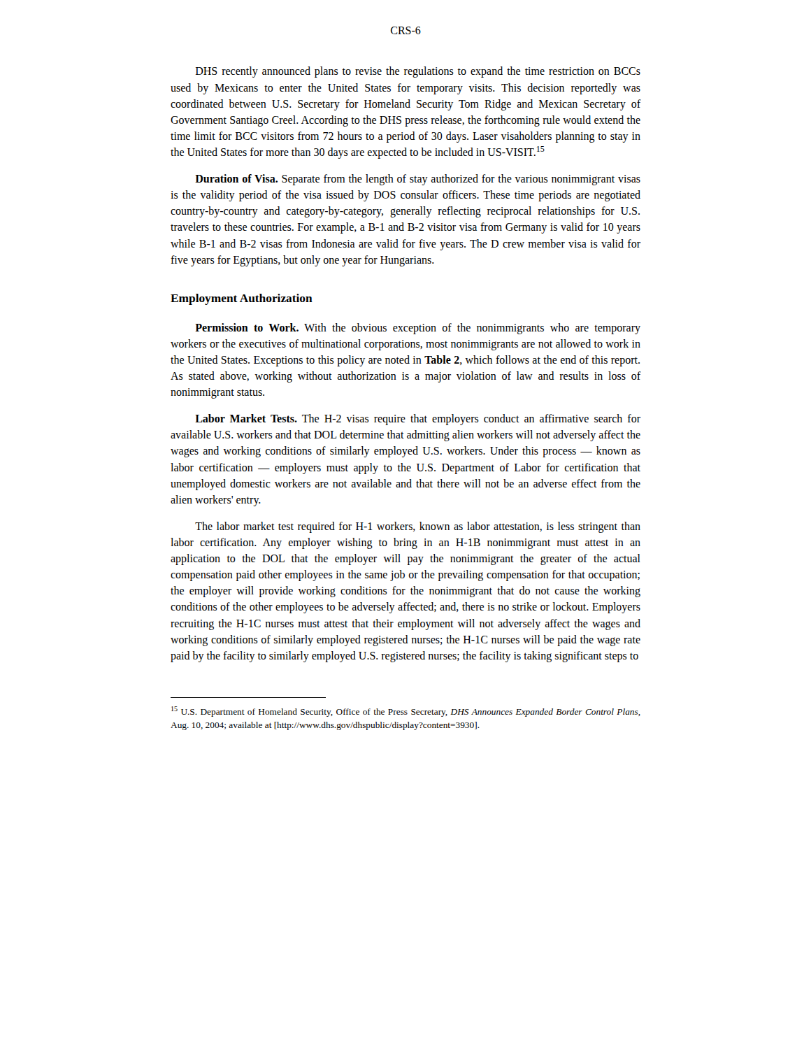CRS-6
DHS recently announced plans to revise the regulations to expand the time restriction on BCCs used by Mexicans to enter the United States for temporary visits. This decision reportedly was coordinated between U.S. Secretary for Homeland Security Tom Ridge and Mexican Secretary of Government Santiago Creel. According to the DHS press release, the forthcoming rule would extend the time limit for BCC visitors from 72 hours to a period of 30 days. Laser visaholders planning to stay in the United States for more than 30 days are expected to be included in US-VISIT.15
Duration of Visa. Separate from the length of stay authorized for the various nonimmigrant visas is the validity period of the visa issued by DOS consular officers. These time periods are negotiated country-by-country and category-by-category, generally reflecting reciprocal relationships for U.S. travelers to these countries. For example, a B-1 and B-2 visitor visa from Germany is valid for 10 years while B-1 and B-2 visas from Indonesia are valid for five years. The D crew member visa is valid for five years for Egyptians, but only one year for Hungarians.
Employment Authorization
Permission to Work. With the obvious exception of the nonimmigrants who are temporary workers or the executives of multinational corporations, most nonimmigrants are not allowed to work in the United States. Exceptions to this policy are noted in Table 2, which follows at the end of this report. As stated above, working without authorization is a major violation of law and results in loss of nonimmigrant status.
Labor Market Tests. The H-2 visas require that employers conduct an affirmative search for available U.S. workers and that DOL determine that admitting alien workers will not adversely affect the wages and working conditions of similarly employed U.S. workers. Under this process — known as labor certification — employers must apply to the U.S. Department of Labor for certification that unemployed domestic workers are not available and that there will not be an adverse effect from the alien workers' entry.
The labor market test required for H-1 workers, known as labor attestation, is less stringent than labor certification. Any employer wishing to bring in an H-1B nonimmigrant must attest in an application to the DOL that the employer will pay the nonimmigrant the greater of the actual compensation paid other employees in the same job or the prevailing compensation for that occupation; the employer will provide working conditions for the nonimmigrant that do not cause the working conditions of the other employees to be adversely affected; and, there is no strike or lockout. Employers recruiting the H-1C nurses must attest that their employment will not adversely affect the wages and working conditions of similarly employed registered nurses; the H-1C nurses will be paid the wage rate paid by the facility to similarly employed U.S. registered nurses; the facility is taking significant steps to
15 U.S. Department of Homeland Security, Office of the Press Secretary, DHS Announces Expanded Border Control Plans, Aug. 10, 2004; available at [http://www.dhs.gov/dhspublic/display?content=3930].